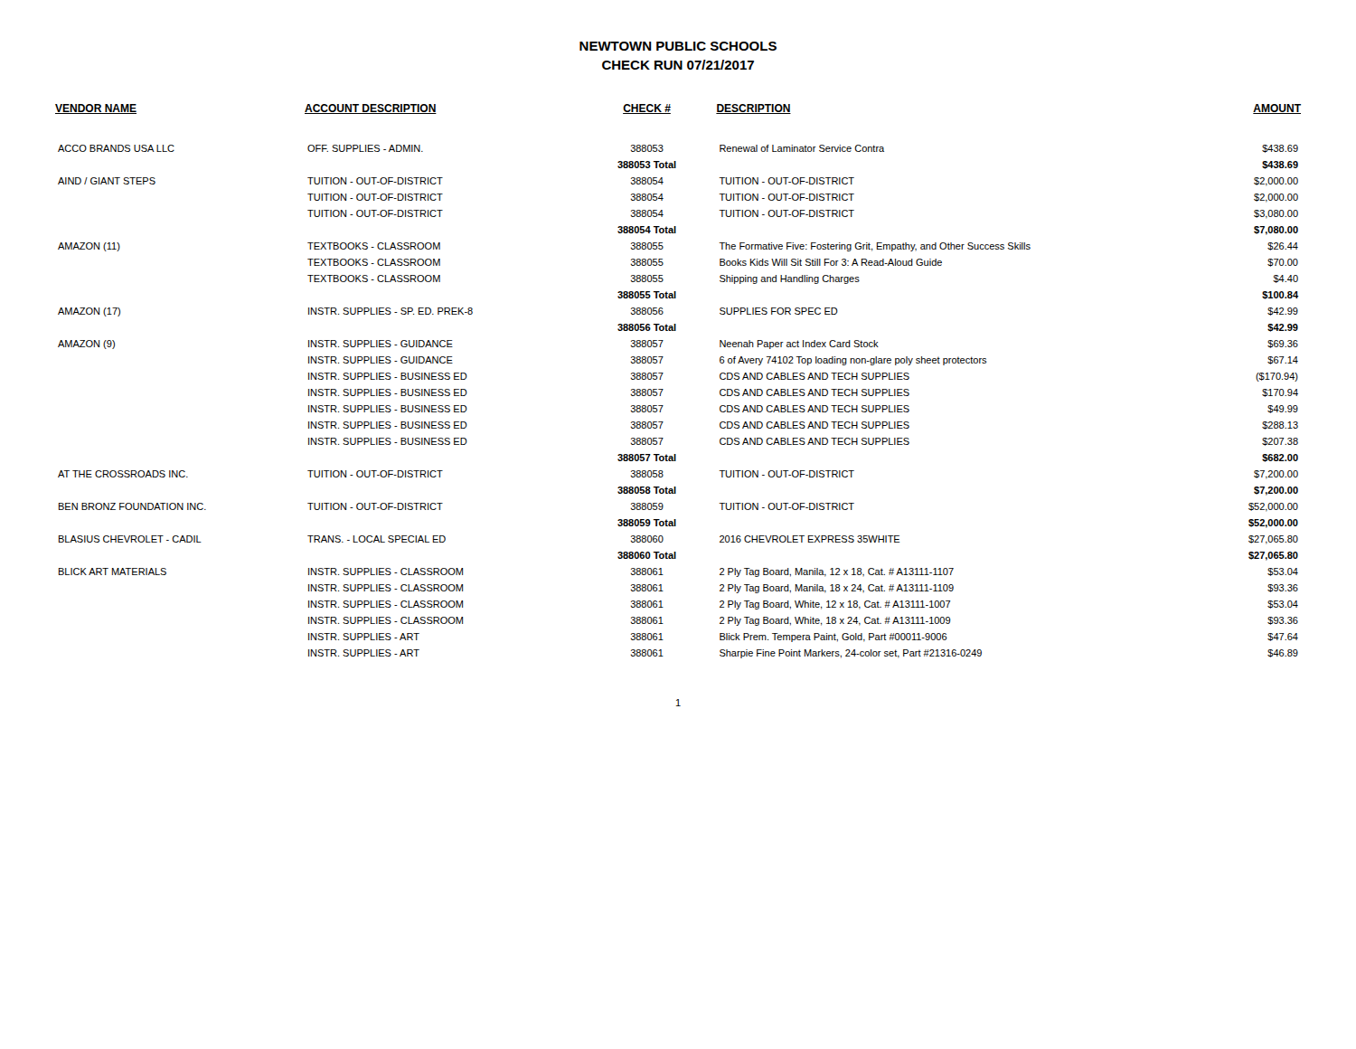NEWTOWN PUBLIC SCHOOLS
CHECK RUN 07/21/2017
| VENDOR NAME | ACCOUNT DESCRIPTION | CHECK # | DESCRIPTION | AMOUNT |
| --- | --- | --- | --- | --- |
| ACCO BRANDS USA LLC | OFF. SUPPLIES - ADMIN. | 388053 | Renewal of Laminator Service Contra | $438.69 |
| | | 388053 Total | | $438.69 |
| AIND / GIANT STEPS | TUITION - OUT-OF-DISTRICT | 388054 | TUITION - OUT-OF-DISTRICT | $2,000.00 |
| | TUITION - OUT-OF-DISTRICT | 388054 | TUITION - OUT-OF-DISTRICT | $2,000.00 |
| | TUITION - OUT-OF-DISTRICT | 388054 | TUITION - OUT-OF-DISTRICT | $3,080.00 |
| | | 388054 Total | | $7,080.00 |
| AMAZON (11) | TEXTBOOKS - CLASSROOM | 388055 | The Formative Five: Fostering Grit, Empathy, and Other Success Skills | $26.44 |
| | TEXTBOOKS - CLASSROOM | 388055 | Books Kids Will Sit Still For 3: A Read-Aloud Guide | $70.00 |
| | TEXTBOOKS - CLASSROOM | 388055 | Shipping and Handling Charges | $4.40 |
| | | 388055 Total | | $100.84 |
| AMAZON (17) | INSTR. SUPPLIES - SP. ED. PREK-8 | 388056 | SUPPLIES FOR SPEC ED | $42.99 |
| | | 388056 Total | | $42.99 |
| AMAZON (9) | INSTR. SUPPLIES - GUIDANCE | 388057 | Neenah Paper act Index Card Stock | $69.36 |
| | INSTR. SUPPLIES - GUIDANCE | 388057 | 6 of Avery 74102 Top loading non-glare poly sheet protectors | $67.14 |
| | INSTR. SUPPLIES - BUSINESS ED | 388057 | CDS AND CABLES AND TECH SUPPLIES | ($170.94) |
| | INSTR. SUPPLIES - BUSINESS ED | 388057 | CDS AND CABLES AND TECH SUPPLIES | $170.94 |
| | INSTR. SUPPLIES - BUSINESS ED | 388057 | CDS AND CABLES AND TECH SUPPLIES | $49.99 |
| | INSTR. SUPPLIES - BUSINESS ED | 388057 | CDS AND CABLES AND TECH SUPPLIES | $288.13 |
| | INSTR. SUPPLIES - BUSINESS ED | 388057 | CDS AND CABLES AND TECH SUPPLIES | $207.38 |
| | | 388057 Total | | $682.00 |
| AT THE CROSSROADS INC. | TUITION - OUT-OF-DISTRICT | 388058 | TUITION - OUT-OF-DISTRICT | $7,200.00 |
| | | 388058 Total | | $7,200.00 |
| BEN BRONZ FOUNDATION INC. | TUITION - OUT-OF-DISTRICT | 388059 | TUITION - OUT-OF-DISTRICT | $52,000.00 |
| | | 388059 Total | | $52,000.00 |
| BLASIUS CHEVROLET - CADIL | TRANS. - LOCAL SPECIAL ED | 388060 | 2016 CHEVROLET EXPRESS 35WHITE | $27,065.80 |
| | | 388060 Total | | $27,065.80 |
| BLICK ART MATERIALS | INSTR. SUPPLIES - CLASSROOM | 388061 | 2 Ply Tag Board, Manila, 12 x 18, Cat. # A13111-1107 | $53.04 |
| | INSTR. SUPPLIES - CLASSROOM | 388061 | 2 Ply Tag Board, Manila, 18 x 24, Cat. # A13111-1109 | $93.36 |
| | INSTR. SUPPLIES - CLASSROOM | 388061 | 2 Ply Tag Board, White, 12 x 18, Cat. # A13111-1007 | $53.04 |
| | INSTR. SUPPLIES - CLASSROOM | 388061 | 2 Ply Tag Board, White, 18 x 24, Cat. # A13111-1009 | $93.36 |
| | INSTR. SUPPLIES - ART | 388061 | Blick Prem. Tempera Paint, Gold, Part #00011-9006 | $47.64 |
| | INSTR. SUPPLIES - ART | 388061 | Sharpie Fine Point Markers, 24-color set, Part #21316-0249 | $46.89 |
1